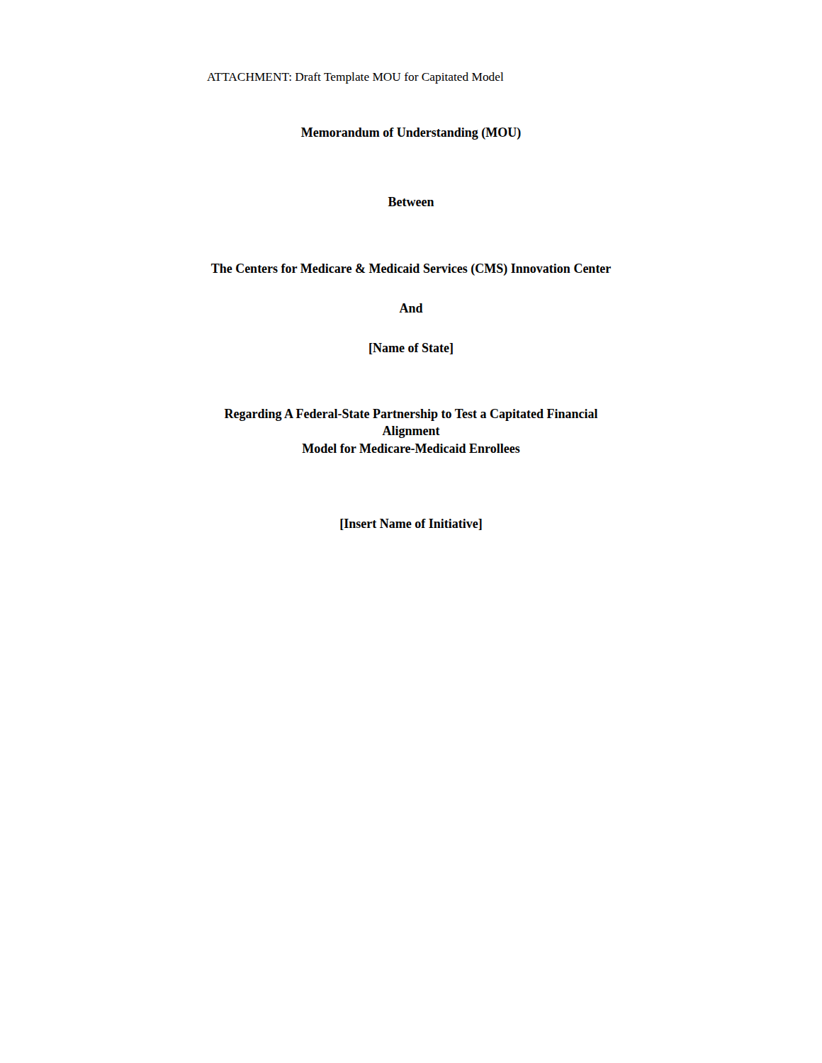ATTACHMENT: Draft Template MOU for Capitated Model
Memorandum of Understanding (MOU)
Between
The Centers for Medicare & Medicaid Services (CMS) Innovation Center
And
[Name of State]
Regarding A Federal-State Partnership to Test a Capitated Financial Alignment
Model for Medicare-Medicaid Enrollees
[Insert Name of Initiative]